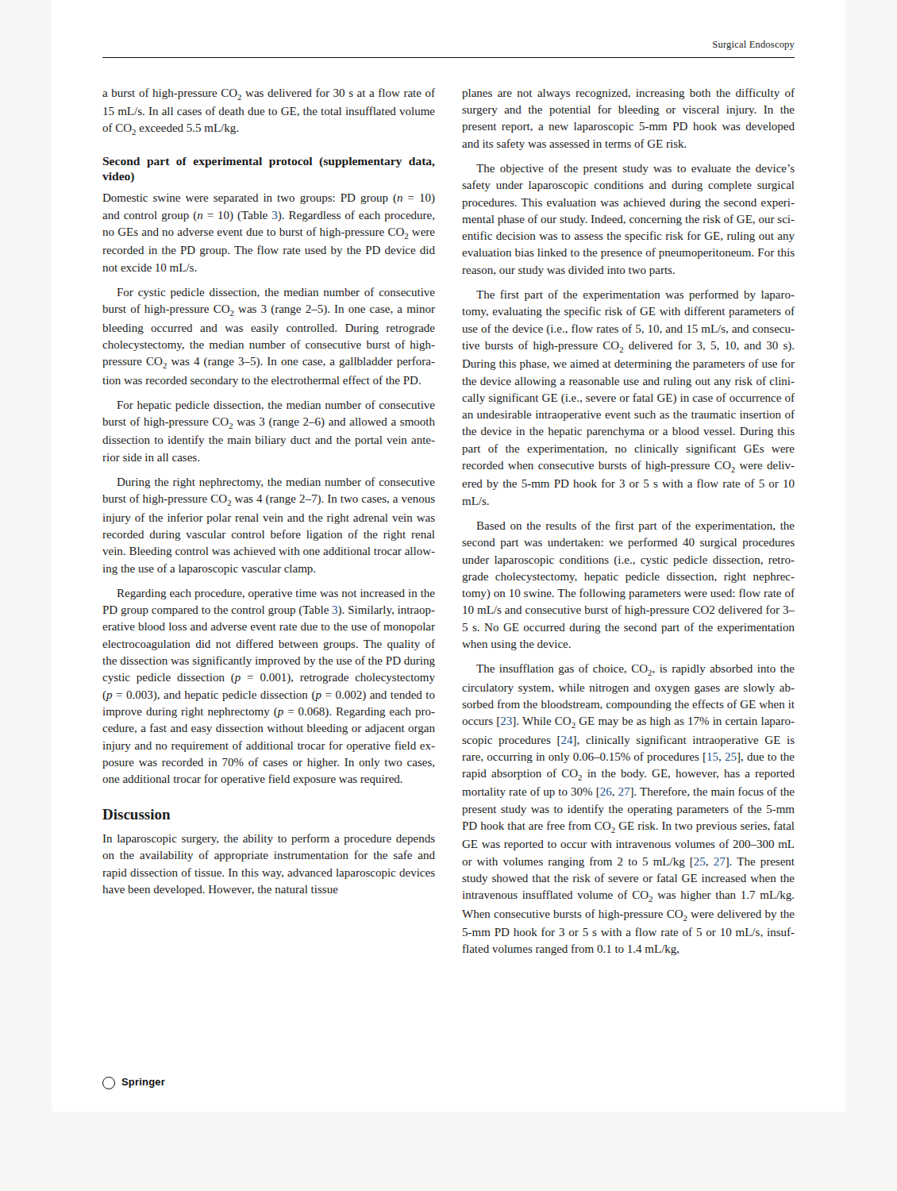Surgical Endoscopy
a burst of high-pressure CO2 was delivered for 30 s at a flow rate of 15 mL/s. In all cases of death due to GE, the total insufflated volume of CO2 exceeded 5.5 mL/kg.
Second part of experimental protocol (supplementary data, video)
Domestic swine were separated in two groups: PD group (n = 10) and control group (n = 10) (Table 3). Regardless of each procedure, no GEs and no adverse event due to burst of high-pressure CO2 were recorded in the PD group. The flow rate used by the PD device did not excide 10 mL/s.
For cystic pedicle dissection, the median number of consecutive burst of high-pressure CO2 was 3 (range 2–5). In one case, a minor bleeding occurred and was easily controlled. During retrograde cholecystectomy, the median number of consecutive burst of high-pressure CO2 was 4 (range 3–5). In one case, a gallbladder perforation was recorded secondary to the electrothermal effect of the PD.
For hepatic pedicle dissection, the median number of consecutive burst of high-pressure CO2 was 3 (range 2–6) and allowed a smooth dissection to identify the main biliary duct and the portal vein anterior side in all cases.
During the right nephrectomy, the median number of consecutive burst of high-pressure CO2 was 4 (range 2–7). In two cases, a venous injury of the inferior polar renal vein and the right adrenal vein was recorded during vascular control before ligation of the right renal vein. Bleeding control was achieved with one additional trocar allowing the use of a laparoscopic vascular clamp.
Regarding each procedure, operative time was not increased in the PD group compared to the control group (Table 3). Similarly, intraoperative blood loss and adverse event rate due to the use of monopolar electrocoagulation did not differed between groups. The quality of the dissection was significantly improved by the use of the PD during cystic pedicle dissection (p = 0.001), retrograde cholecystectomy (p = 0.003), and hepatic pedicle dissection (p = 0.002) and tended to improve during right nephrectomy (p = 0.068). Regarding each procedure, a fast and easy dissection without bleeding or adjacent organ injury and no requirement of additional trocar for operative field exposure was recorded in 70% of cases or higher. In only two cases, one additional trocar for operative field exposure was required.
Discussion
In laparoscopic surgery, the ability to perform a procedure depends on the availability of appropriate instrumentation for the safe and rapid dissection of tissue. In this way, advanced laparoscopic devices have been developed. However, the natural tissue
planes are not always recognized, increasing both the difficulty of surgery and the potential for bleeding or visceral injury. In the present report, a new laparoscopic 5-mm PD hook was developed and its safety was assessed in terms of GE risk.
The objective of the present study was to evaluate the device’s safety under laparoscopic conditions and during complete surgical procedures. This evaluation was achieved during the second experimental phase of our study. Indeed, concerning the risk of GE, our scientific decision was to assess the specific risk for GE, ruling out any evaluation bias linked to the presence of pneumoperitoneum. For this reason, our study was divided into two parts.
The first part of the experimentation was performed by laparotomy, evaluating the specific risk of GE with different parameters of use of the device (i.e., flow rates of 5, 10, and 15 mL/s, and consecutive bursts of high-pressure CO2 delivered for 3, 5, 10, and 30 s). During this phase, we aimed at determining the parameters of use for the device allowing a reasonable use and ruling out any risk of clinically significant GE (i.e., severe or fatal GE) in case of occurrence of an undesirable intraoperative event such as the traumatic insertion of the device in the hepatic parenchyma or a blood vessel. During this part of the experimentation, no clinically significant GEs were recorded when consecutive bursts of high-pressure CO2 were delivered by the 5-mm PD hook for 3 or 5 s with a flow rate of 5 or 10 mL/s.
Based on the results of the first part of the experimentation, the second part was undertaken: we performed 40 surgical procedures under laparoscopic conditions (i.e., cystic pedicle dissection, retrograde cholecystectomy, hepatic pedicle dissection, right nephrectomy) on 10 swine. The following parameters were used: flow rate of 10 mL/s and consecutive burst of high-pressure CO2 delivered for 3–5 s. No GE occurred during the second part of the experimentation when using the device.
The insufflation gas of choice, CO2, is rapidly absorbed into the circulatory system, while nitrogen and oxygen gases are slowly absorbed from the bloodstream, compounding the effects of GE when it occurs [23]. While CO2 GE may be as high as 17% in certain laparoscopic procedures [24], clinically significant intraoperative GE is rare, occurring in only 0.06–0.15% of procedures [15, 25], due to the rapid absorption of CO2 in the body. GE, however, has a reported mortality rate of up to 30% [26, 27]. Therefore, the main focus of the present study was to identify the operating parameters of the 5-mm PD hook that are free from CO2 GE risk. In two previous series, fatal GE was reported to occur with intravenous volumes of 200–300 mL or with volumes ranging from 2 to 5 mL/kg [25, 27]. The present study showed that the risk of severe or fatal GE increased when the intravenous insufflated volume of CO2 was higher than 1.7 mL/kg. When consecutive bursts of high-pressure CO2 were delivered by the 5-mm PD hook for 3 or 5 s with a flow rate of 5 or 10 mL/s, insufflated volumes ranged from 0.1 to 1.4 mL/kg,
Springer